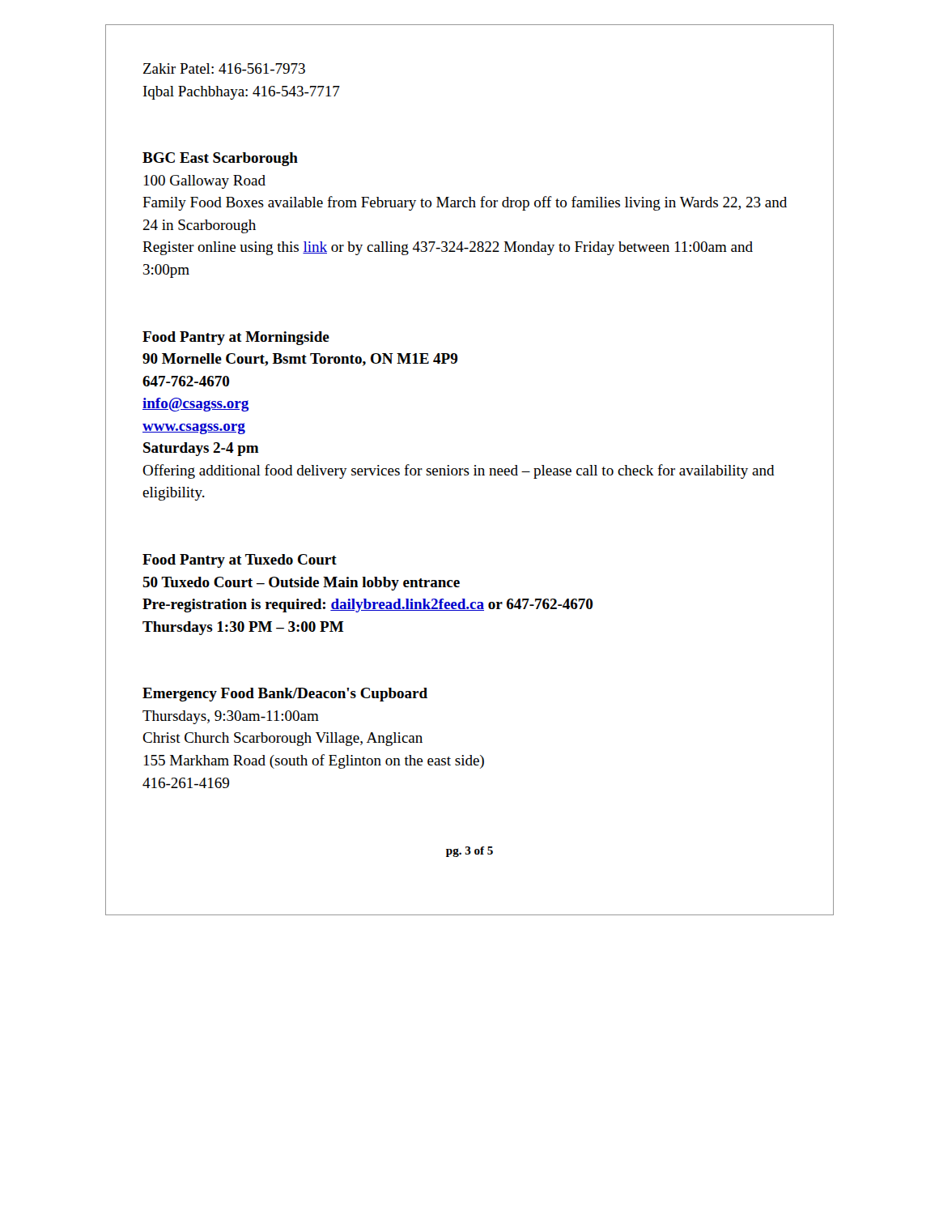Zakir Patel: 416-561-7973
Iqbal Pachbhaya: 416-543-7717
BGC East Scarborough
100 Galloway Road
Family Food Boxes available from February to March for drop off to families living in Wards 22, 23 and 24 in Scarborough
Register online using this link or by calling 437-324-2822 Monday to Friday between 11:00am and 3:00pm
Food Pantry at Morningside
90 Mornelle Court, Bsmt Toronto, ON M1E 4P9
647-762-4670
info@csagss.org
www.csagss.org
Saturdays 2-4 pm
Offering additional food delivery services for seniors in need – please call to check for availability and eligibility.
Food Pantry at Tuxedo Court
50 Tuxedo Court – Outside Main lobby entrance
Pre-registration is required: dailybread.link2feed.ca or 647-762-4670
Thursdays 1:30 PM – 3:00 PM
Emergency Food Bank/Deacon's Cupboard
Thursdays, 9:30am-11:00am
Christ Church Scarborough Village, Anglican
155 Markham Road (south of Eglinton on the east side)
416-261-4169
pg. 3 of 5